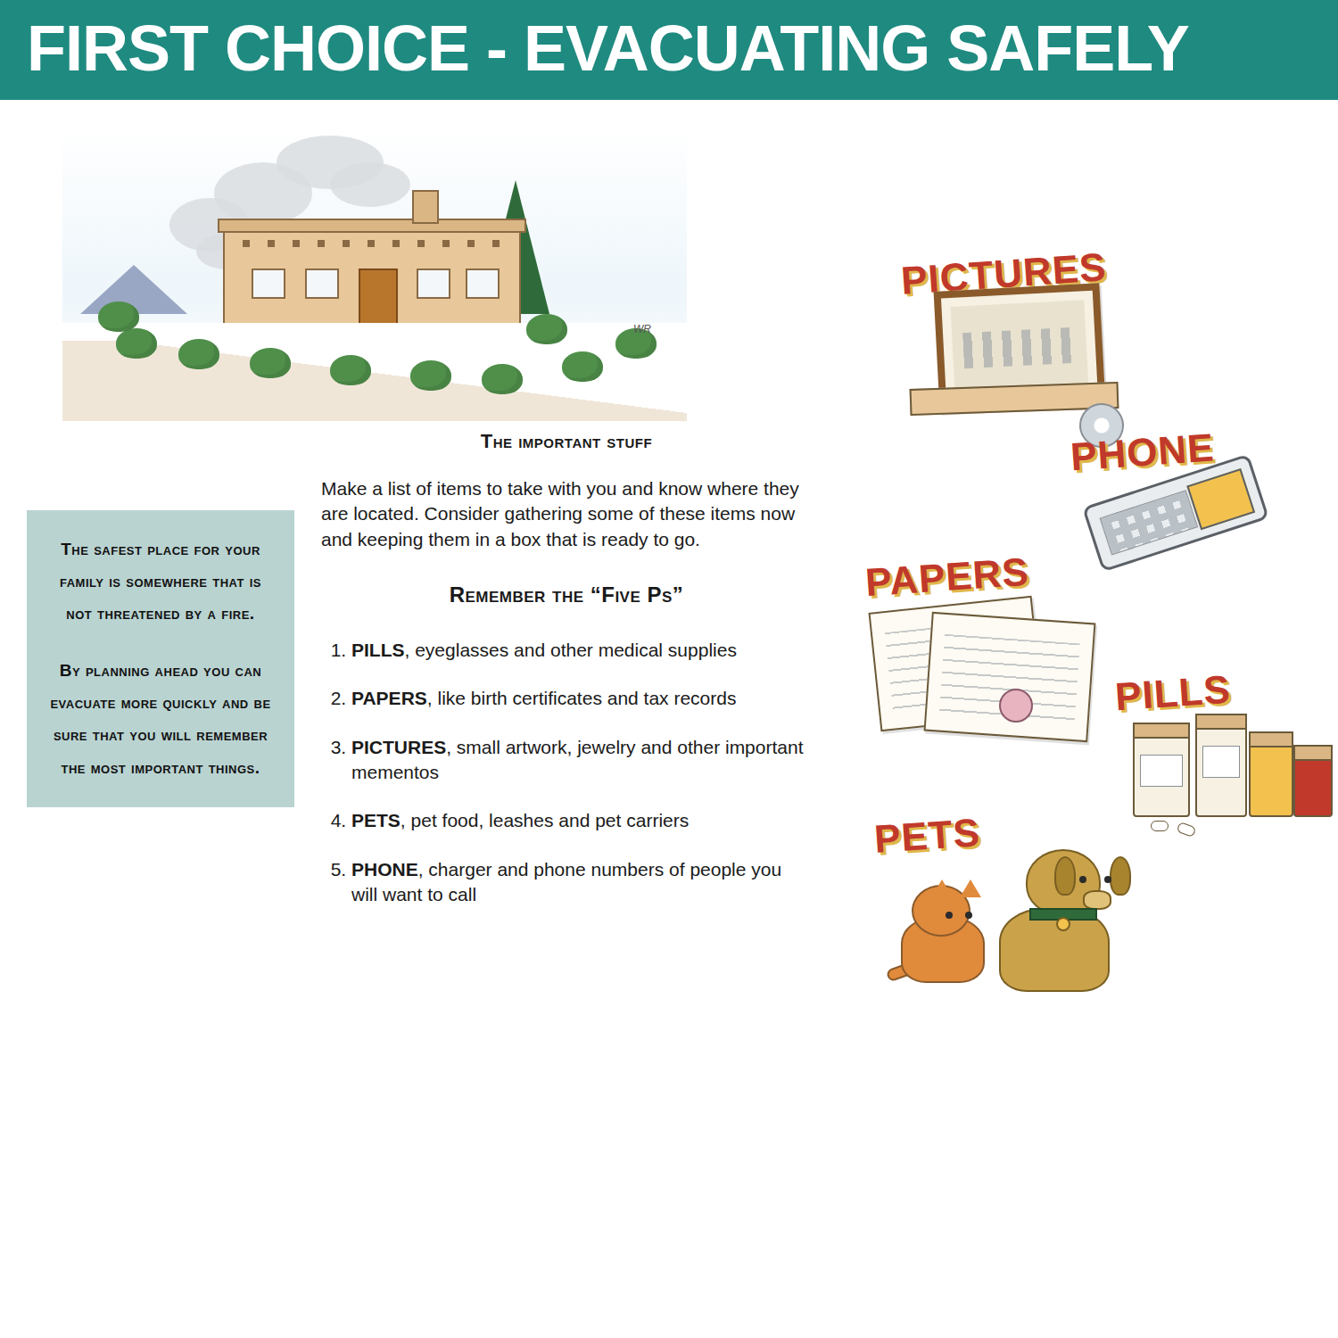FIRST CHOICE - EVACUATING SAFELY
WR
The safest place for your family is somewhere that is not threatened by a fire.
By planning ahead you can evacuate more quickly and be sure that you will remember the most important things.
The important stuff
Make a list of items to take with you and know where they are located. Consider gathering some of these items now and keeping them in a box that is ready to go.
Remember the “Five Ps”
PILLS, eyeglasses and other medical supplies
PAPERS, like birth certificates and tax records
PICTURES, small artwork, jewelry and other important mementos
PETS, pet food, leashes and pet carriers
PHONE, charger and phone numbers of people you will want to call
PICTURES
PHONE
PAPERS
PILLS
PETS